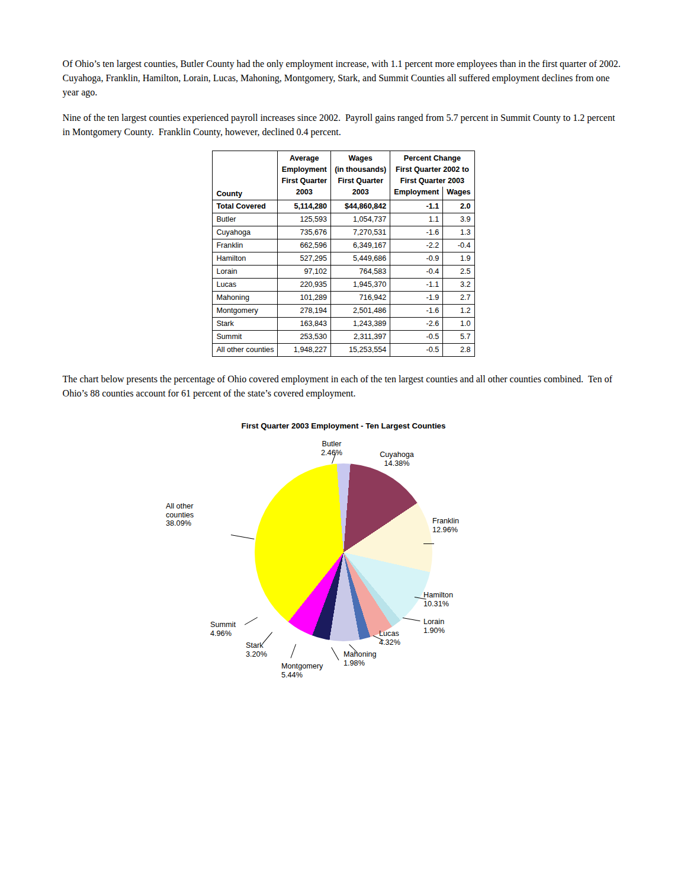Of Ohio’s ten largest counties, Butler County had the only employment increase, with 1.1 percent more employees than in the first quarter of 2002. Cuyahoga, Franklin, Hamilton, Lorain, Lucas, Mahoning, Montgomery, Stark, and Summit Counties all suffered employment declines from one year ago.
Nine of the ten largest counties experienced payroll increases since 2002. Payroll gains ranged from 5.7 percent in Summit County to 1.2 percent in Montgomery County. Franklin County, however, declined 0.4 percent.
| County | Average | Wages | Percent Change |
| --- | --- | --- | --- |
| Employment | (in thousands) | First Quarter 2002 to |
| First Quarter | First Quarter | First Quarter 2003 |
| 2003 | 2003 | Employment | Wages |
| Total Covered | 5,114,280 | $44,860,842 | -1.1 | 2.0 |
| Butler | 125,593 | 1,054,737 | 1.1 | 3.9 |
| Cuyahoga | 735,676 | 7,270,531 | -1.6 | 1.3 |
| Franklin | 662,596 | 6,349,167 | -2.2 | -0.4 |
| Hamilton | 527,295 | 5,449,686 | -0.9 | 1.9 |
| Lorain | 97,102 | 764,583 | -0.4 | 2.5 |
| Lucas | 220,935 | 1,945,370 | -1.1 | 3.2 |
| Mahoning | 101,289 | 716,942 | -1.9 | 2.7 |
| Montgomery | 278,194 | 2,501,486 | -1.6 | 1.2 |
| Stark | 163,843 | 1,243,389 | -2.6 | 1.0 |
| Summit | 253,530 | 2,311,397 | -0.5 | 5.7 |
| All other counties | 1,948,227 | 15,253,554 | -0.5 | 2.8 |
The chart below presents the percentage of Ohio covered employment in each of the ten largest counties and all other counties combined. Ten of Ohio’s 88 counties account for 61 percent of the state’s covered employment.
First Quarter 2003 Employment - Ten Largest Counties
Butler
2.46%
Cuyahoga
14.38%
Franklin
12.96%
Hamilton
10.31%
Lorain
1.90%
Lucas
4.32%
Mahoning
1.98%
Montgomery
5.44%
Stark
3.20%
Summit
4.96%
All other
counties
38.09%